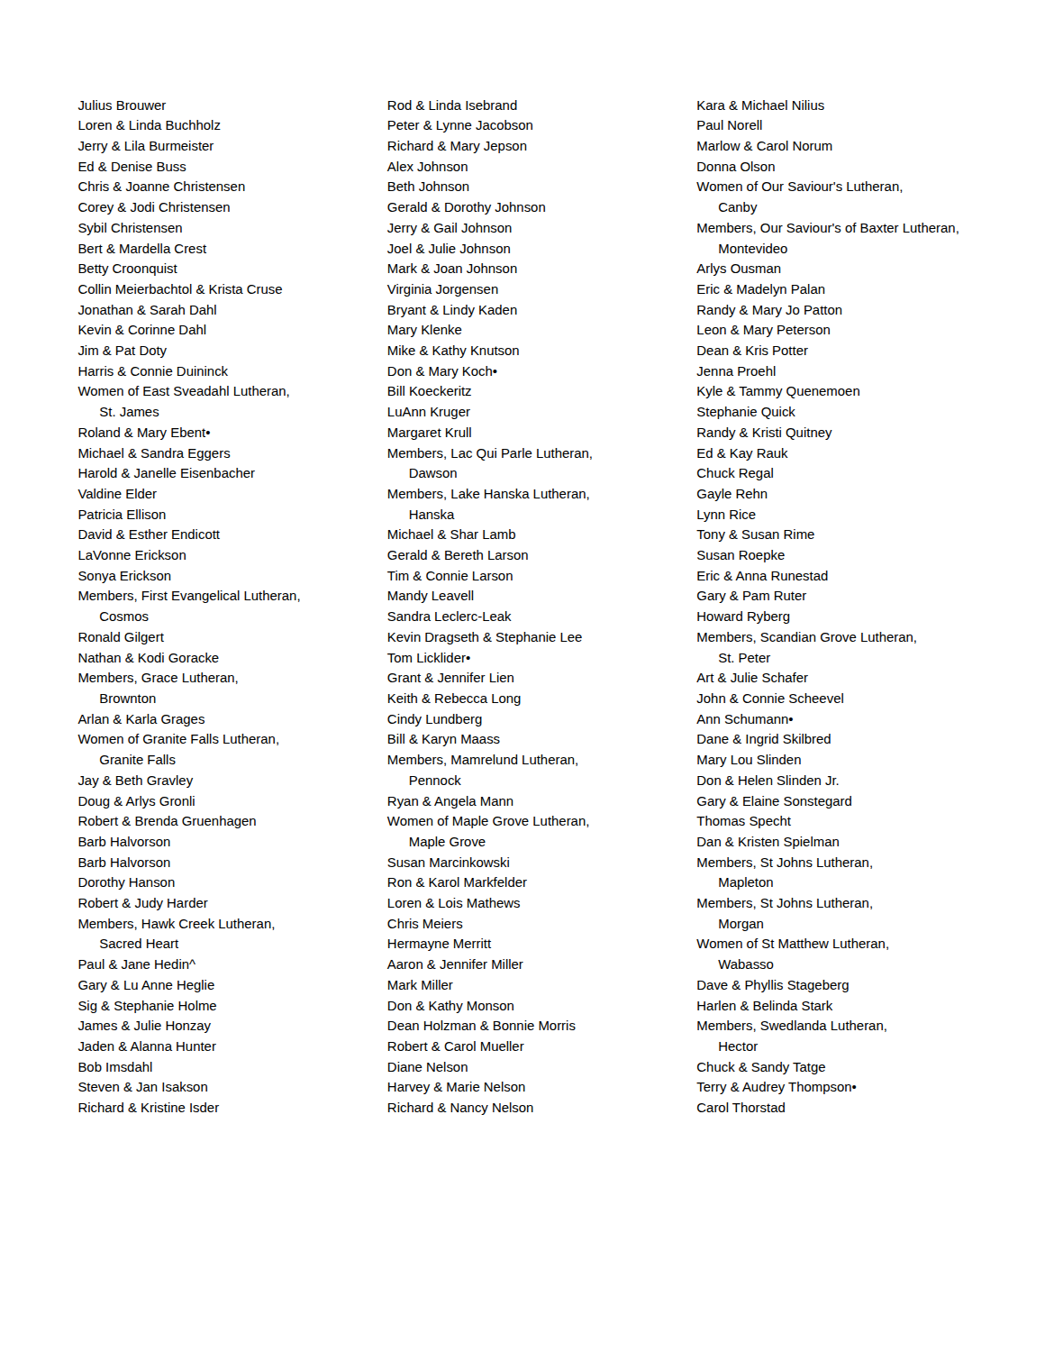Julius Brouwer
Loren & Linda Buchholz
Jerry & Lila Burmeister
Ed & Denise Buss
Chris & Joanne Christensen
Corey & Jodi Christensen
Sybil Christensen
Bert & Mardella Crest
Betty Croonquist
Collin Meierbachtol & Krista Cruse
Jonathan & Sarah Dahl
Kevin & Corinne Dahl
Jim & Pat Doty
Harris & Connie Duininck
Women of East Sveadahl Lutheran,
St. James
Roland & Mary Ebent•
Michael & Sandra Eggers
Harold & Janelle Eisenbacher
Valdine Elder
Patricia Ellison
David & Esther Endicott
LaVonne Erickson
Sonya Erickson
Members, First Evangelical Lutheran,
Cosmos
Ronald Gilgert
Nathan & Kodi Goracke
Members, Grace Lutheran,
Brownton
Arlan & Karla Grages
Women of Granite Falls Lutheran,
Granite Falls
Jay & Beth Gravley
Doug & Arlys Gronli
Robert & Brenda Gruenhagen
Barb Halvorson
Barb Halvorson
Dorothy Hanson
Robert & Judy Harder
Members, Hawk Creek Lutheran,
Sacred Heart
Paul & Jane Hedin^
Gary & Lu Anne Heglie
Sig & Stephanie Holme
James & Julie Honzay
Jaden & Alanna Hunter
Bob Imsdahl
Steven & Jan Isakson
Richard & Kristine Isder
Rod & Linda Isebrand
Peter & Lynne Jacobson
Richard & Mary Jepson
Alex Johnson
Beth Johnson
Gerald & Dorothy Johnson
Jerry & Gail Johnson
Joel & Julie Johnson
Mark & Joan Johnson
Virginia Jorgensen
Bryant & Lindy Kaden
Mary Klenke
Mike & Kathy Knutson
Don & Mary Koch•
Bill Koeckeritz
LuAnn Kruger
Margaret Krull
Members, Lac Qui Parle Lutheran,
Dawson
Members, Lake Hanska Lutheran,
Hanska
Michael & Shar Lamb
Gerald & Bereth Larson
Tim & Connie Larson
Mandy Leavell
Sandra Leclerc-Leak
Kevin Dragseth & Stephanie Lee
Tom Licklider•
Grant & Jennifer Lien
Keith & Rebecca Long
Cindy Lundberg
Bill & Karyn Maass
Members, Mamrelund Lutheran,
Pennock
Ryan & Angela Mann
Women of Maple Grove Lutheran,
Maple Grove
Susan Marcinkowski
Ron & Karol Markfelder
Loren & Lois Mathews
Chris Meiers
Hermayne Merritt
Aaron & Jennifer Miller
Mark Miller
Don & Kathy Monson
Dean Holzman & Bonnie Morris
Robert & Carol Mueller
Diane Nelson
Harvey & Marie Nelson
Richard & Nancy Nelson
Kara & Michael Nilius
Paul Norell
Marlow & Carol Norum
Donna Olson
Women of Our Saviour's Lutheran,
Canby
Members, Our Saviour's of Baxter Lutheran,
Montevideo
Arlys Ousman
Eric & Madelyn Palan
Randy & Mary Jo Patton
Leon & Mary Peterson
Dean & Kris Potter
Jenna Proehl
Kyle & Tammy Quenemoen
Stephanie Quick
Randy & Kristi Quitney
Ed & Kay Rauk
Chuck Regal
Gayle Rehn
Lynn Rice
Tony & Susan Rime
Susan Roepke
Eric & Anna Runestad
Gary & Pam Ruter
Howard Ryberg
Members, Scandian Grove Lutheran,
St. Peter
Art & Julie Schafer
John & Connie Scheevel
Ann Schumann•
Dane & Ingrid Skilbred
Mary Lou Slinden
Don & Helen Slinden Jr.
Gary & Elaine Sonstegard
Thomas Specht
Dan & Kristen Spielman
Members, St Johns Lutheran,
Mapleton
Members, St Johns Lutheran,
Morgan
Women of St Matthew Lutheran,
Wabasso
Dave & Phyllis Stageberg
Harlen & Belinda Stark
Members, Swedlanda Lutheran,
Hector
Chuck & Sandy Tatge
Terry & Audrey Thompson•
Carol Thorstad